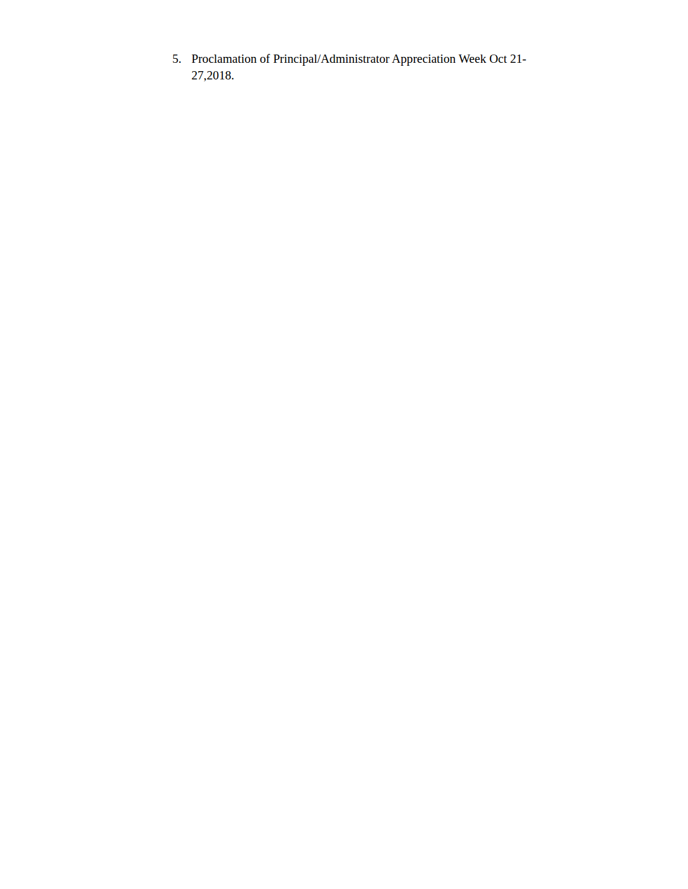Proclamation of Principal/Administrator Appreciation Week Oct 21-27,2018.